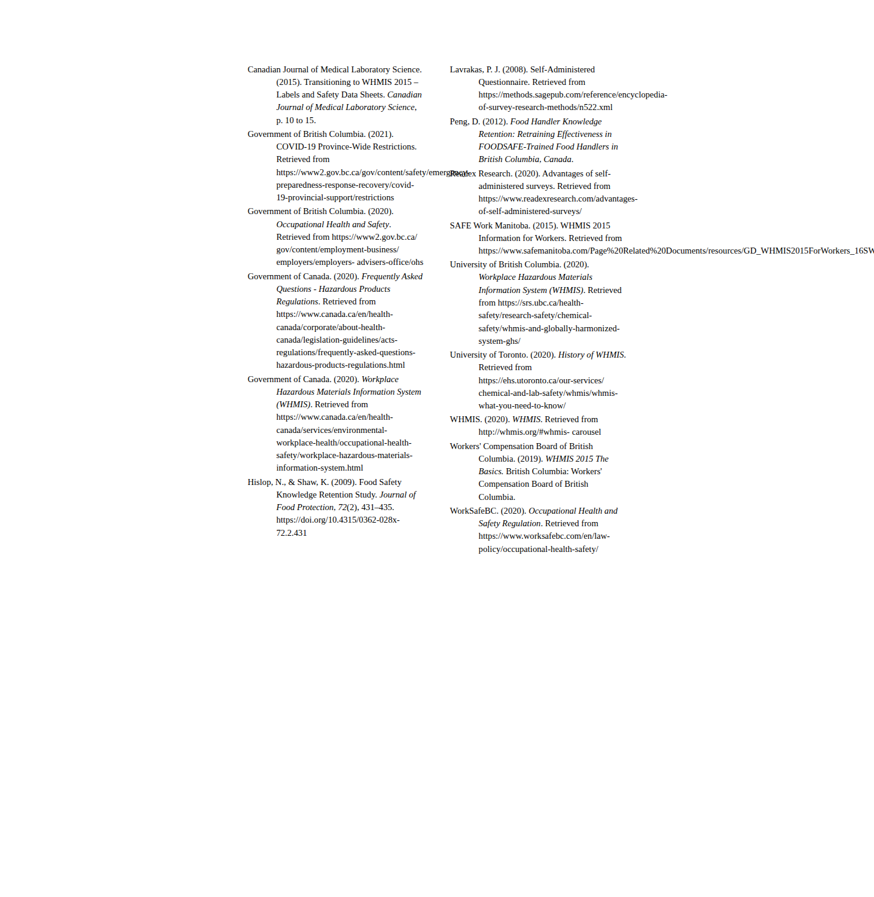Canadian Journal of Medical Laboratory Science. (2015). Transitioning to WHMIS 2015 – Labels and Safety Data Sheets. Canadian Journal of Medical Laboratory Science, p. 10 to 15.
Government of British Columbia. (2021). COVID-19 Province-Wide Restrictions. Retrieved from https://www2.gov.bc.ca/gov/content/safety/emergency-preparedness-response-recovery/covid-19-provincial-support/restrictions
Government of British Columbia. (2020). Occupational Health and Safety. Retrieved from https://www2.gov.bc.ca/ gov/content/employment-business/ employers/employers- advisers-office/ohs
Government of Canada. (2020). Frequently Asked Questions - Hazardous Products Regulations. Retrieved from https://www.canada.ca/en/health-canada/corporate/about-health-canada/legislation-guidelines/acts-regulations/frequently-asked-questions-hazardous-products-regulations.html
Government of Canada. (2020). Workplace Hazardous Materials Information System (WHMIS). Retrieved from https://www.canada.ca/en/health-canada/services/environmental-workplace-health/occupational-health-safety/workplace-hazardous-materials-information-system.html
Hislop, N., & Shaw, K. (2009). Food Safety Knowledge Retention Study. Journal of Food Protection, 72(2), 431–435. https://doi.org/10.4315/0362-028x-72.2.431
Lavrakas, P. J. (2008). Self-Administered Questionnaire. Retrieved from https://methods.sagepub.com/reference/encyclopedia-of-survey-research-methods/n522.xml
Peng, D. (2012). Food Handler Knowledge Retention: Retraining Effectiveness in FOODSAFE-Trained Food Handlers in British Columbia, Canada.
Readex Research. (2020). Advantages of self-administered surveys. Retrieved from https://www.readexresearch.com/advantages-of-self-administered-surveys/
SAFE Work Manitoba. (2015). WHMIS 2015 Information for Workers. Retrieved from https://www.safemanitoba.com/Page%20Related%20Documents/resources/GD_WHMIS2015ForWorkers_16SWMB.pdf
University of British Columbia. (2020). Workplace Hazardous Materials Information System (WHMIS). Retrieved from https://srs.ubc.ca/health-safety/research-safety/chemical-safety/whmis-and-globally-harmonized-system-ghs/
University of Toronto. (2020). History of WHMIS. Retrieved from https://ehs.utoronto.ca/our-services/ chemical-and-lab-safety/whmis/whmis-what-you-need-to-know/
WHMIS. (2020). WHMIS. Retrieved from http://whmis.org/#whmis- carousel
Workers' Compensation Board of British Columbia. (2019). WHMIS 2015 The Basics. British Columbia: Workers' Compensation Board of British Columbia.
WorkSafeBC. (2020). Occupational Health and Safety Regulation. Retrieved from https://www.worksafebc.com/en/law-policy/occupational-health-safety/